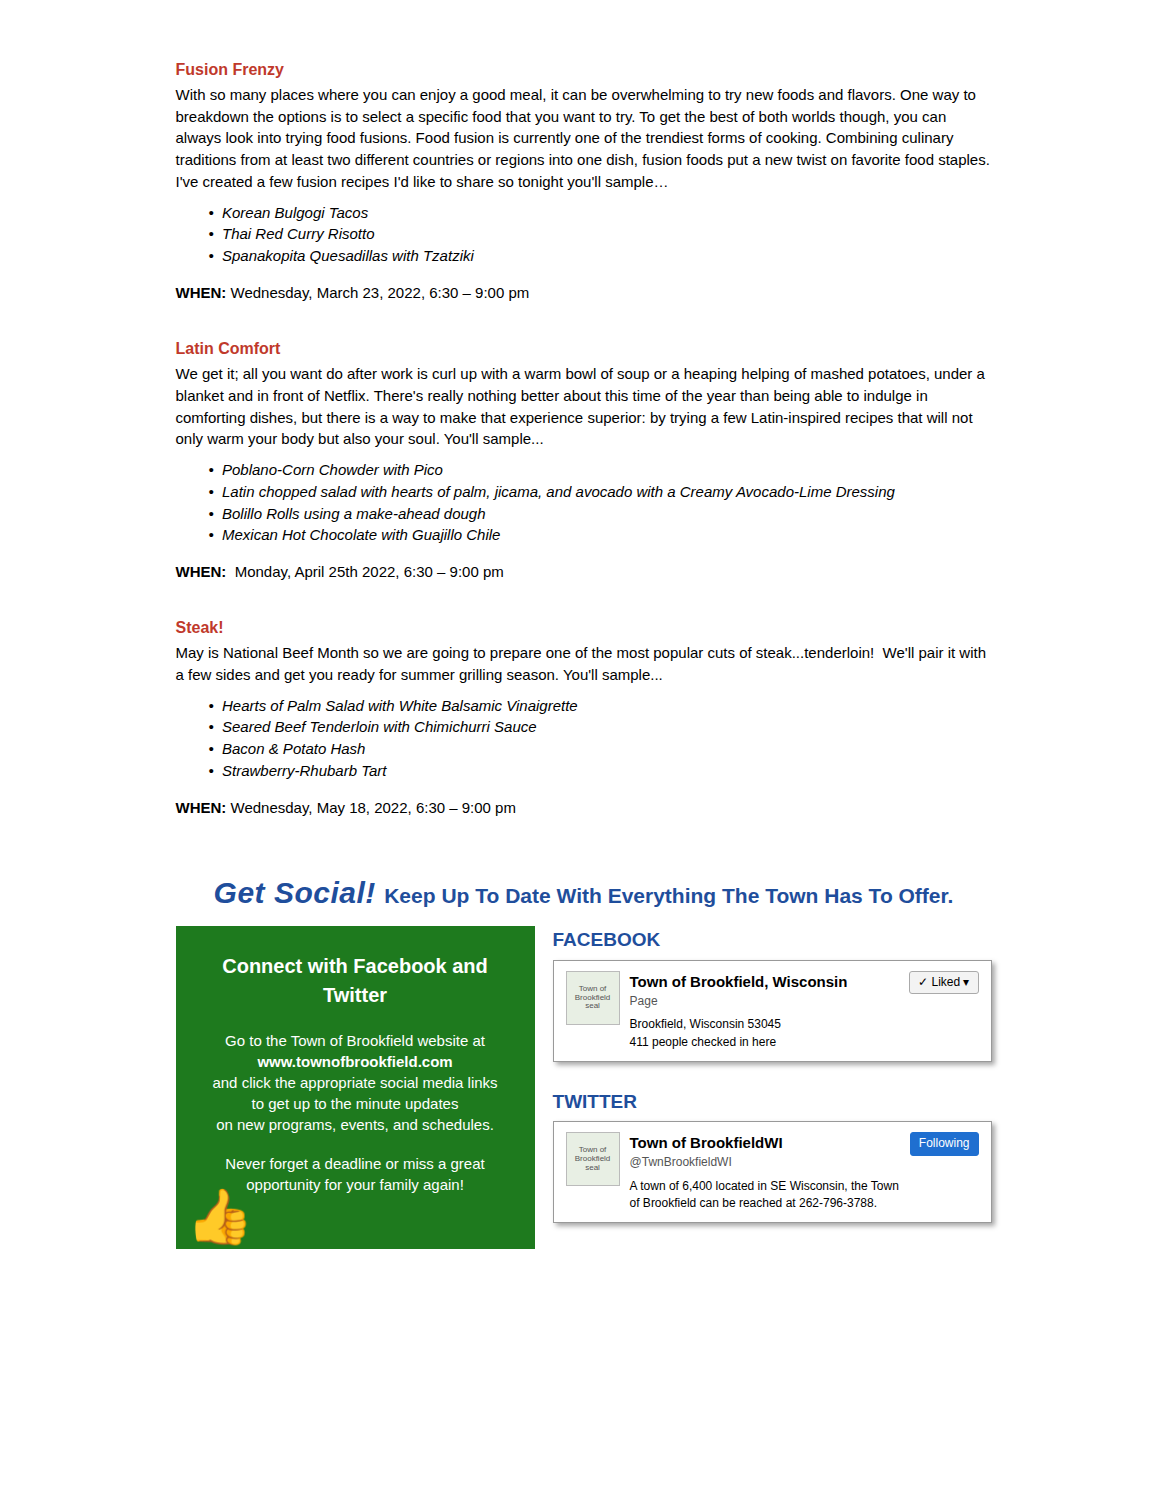Fusion Frenzy
With so many places where you can enjoy a good meal, it can be overwhelming to try new foods and flavors. One way to breakdown the options is to select a specific food that you want to try. To get the best of both worlds though, you can always look into trying food fusions. Food fusion is currently one of the trendiest forms of cooking. Combining culinary traditions from at least two different countries or regions into one dish, fusion foods put a new twist on favorite food staples. I've created a few fusion recipes I'd like to share so tonight you'll sample…
Korean Bulgogi Tacos
Thai Red Curry Risotto
Spanakopita Quesadillas with Tzatziki
WHEN: Wednesday, March 23, 2022, 6:30 – 9:00 pm
Latin Comfort
We get it; all you want do after work is curl up with a warm bowl of soup or a heaping helping of mashed potatoes, under a blanket and in front of Netflix. There's really nothing better about this time of the year than being able to indulge in comforting dishes, but there is a way to make that experience superior: by trying a few Latin-inspired recipes that will not only warm your body but also your soul. You'll sample...
Poblano-Corn Chowder with Pico
Latin chopped salad with hearts of palm, jicama, and avocado with a Creamy Avocado-Lime Dressing
Bolillo Rolls using a make-ahead dough
Mexican Hot Chocolate with Guajillo Chile
WHEN: Monday, April 25th 2022, 6:30 – 9:00 pm
Steak!
May is National Beef Month so we are going to prepare one of the most popular cuts of steak...tenderloin! We'll pair it with a few sides and get you ready for summer grilling season. You'll sample...
Hearts of Palm Salad with White Balsamic Vinaigrette
Seared Beef Tenderloin with Chimichurri Sauce
Bacon & Potato Hash
Strawberry-Rhubarb Tart
WHEN: Wednesday, May 18, 2022, 6:30 – 9:00 pm
Get Social!Keep Up To Date With Everything The Town Has To Offer.
Connect with Facebook and Twitter
Go to the Town of Brookfield website at
www.townofbrookfield.com
and click the appropriate social media links
to get up to the minute updates
on new programs, events, and schedules.
Never forget a deadline or miss a great
opportunity for your family again!
👍
FACEBOOK
Town of Brookfield seal
Town of Brookfield, Wisconsin
Page
Brookfield, Wisconsin 53045
411 people checked in here
✓ Liked ▾
TWITTER
Town of Brookfield seal
Town of BrookfieldWI
@TwnBrookfieldWI
A town of 6,400 located in SE Wisconsin, the Town of Brookfield can be reached at 262-796-3788.
Following